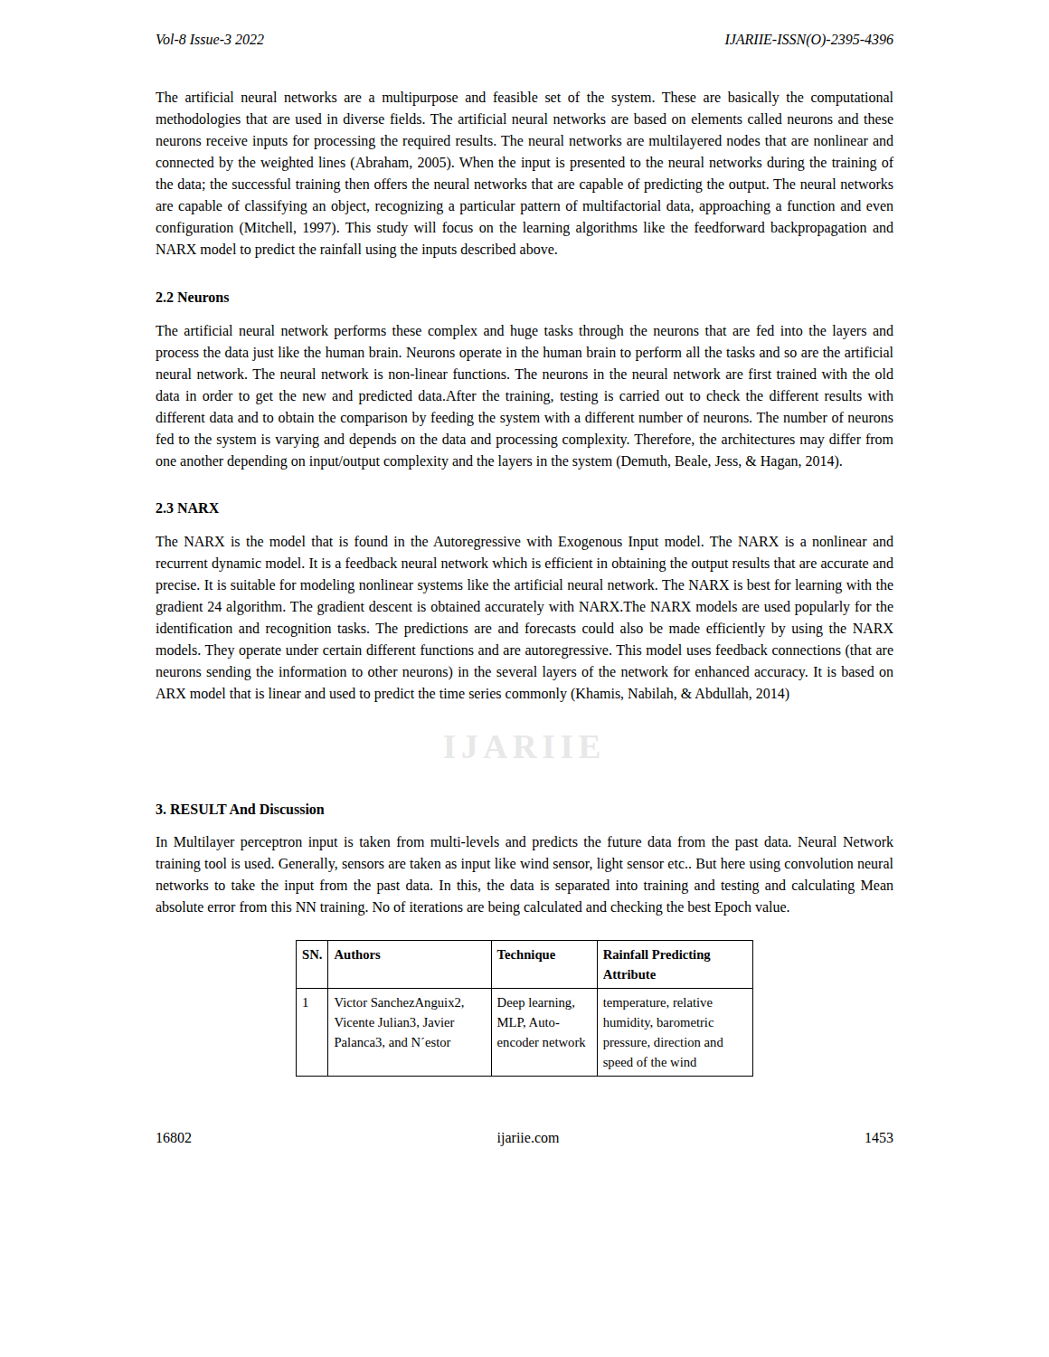Vol-8 Issue-3 2022 IJARIIE-ISSN(O)-2395-4396
The artificial neural networks are a multipurpose and feasible set of the system. These are basically the computational methodologies that are used in diverse fields. The artificial neural networks are based on elements called neurons and these neurons receive inputs for processing the required results. The neural networks are multilayered nodes that are nonlinear and connected by the weighted lines (Abraham, 2005). When the input is presented to the neural networks during the training of the data; the successful training then offers the neural networks that are capable of predicting the output. The neural networks are capable of classifying an object, recognizing a particular pattern of multifactorial data, approaching a function and even configuration (Mitchell, 1997). This study will focus on the learning algorithms like the feedforward backpropagation and NARX model to predict the rainfall using the inputs described above.
2.2 Neurons
The artificial neural network performs these complex and huge tasks through the neurons that are fed into the layers and process the data just like the human brain. Neurons operate in the human brain to perform all the tasks and so are the artificial neural network. The neural network is non-linear functions. The neurons in the neural network are first trained with the old data in order to get the new and predicted data.After the training, testing is carried out to check the different results with different data and to obtain the comparison by feeding the system with a different number of neurons. The number of neurons fed to the system is varying and depends on the data and processing complexity. Therefore, the architectures may differ from one another depending on input/output complexity and the layers in the system (Demuth, Beale, Jess, & Hagan, 2014).
2.3 NARX
The NARX is the model that is found in the Autoregressive with Exogenous Input model. The NARX is a nonlinear and recurrent dynamic model. It is a feedback neural network which is efficient in obtaining the output results that are accurate and precise. It is suitable for modeling nonlinear systems like the artificial neural network. The NARX is best for learning with the gradient 24 algorithm. The gradient descent is obtained accurately with NARX.The NARX models are used popularly for the identification and recognition tasks. The predictions are and forecasts could also be made efficiently by using the NARX models. They operate under certain different functions and are autoregressive. This model uses feedback connections (that are neurons sending the information to other neurons) in the several layers of the network for enhanced accuracy. It is based on ARX model that is linear and used to predict the time series commonly (Khamis, Nabilah, & Abdullah, 2014)
IJARIIE
3. RESULT And Discussion
In Multilayer perceptron input is taken from multi-levels and predicts the future data from the past data. Neural Network training tool is used. Generally, sensors are taken as input like wind sensor, light sensor etc.. But here using convolution neural networks to take the input from the past data. In this, the data is separated into training and testing and calculating Mean absolute error from this NN training. No of iterations are being calculated and checking the best Epoch value.
| SN. | Authors | Technique | Rainfall Predicting Attribute |
| --- | --- | --- | --- |
| 1 | Victor SanchezAnguix2, Vicente Julian3, Javier Palanca3, and N´estor | Deep learning, MLP, Auto-encoder network | temperature, relative humidity, barometric pressure, direction and speed of the wind |
16802 ijariie.com 1453